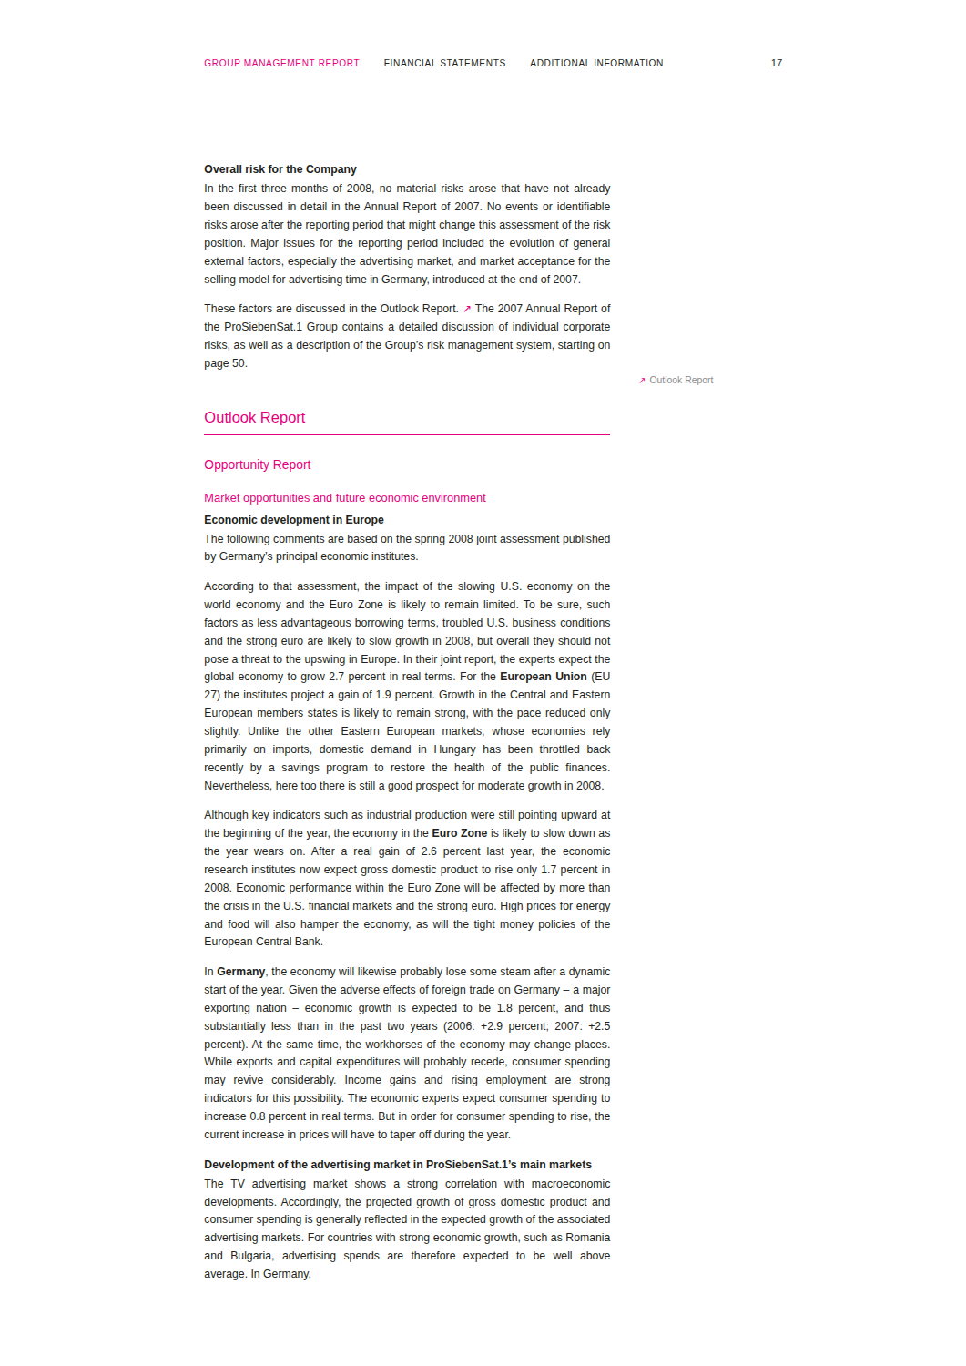Group Management Report Financial Statements Additional Information
17
Overall risk for the Company
In the first three months of 2008, no material risks arose that have not already been discussed in detail in the Annual Report of 2007. No events or identifiable risks arose after the reporting period that might change this assessment of the risk position. Major issues for the reporting period included the evolution of general external factors, especially the advertising market, and market acceptance for the selling model for advertising time in Germany, introduced at the end of 2007.
These factors are discussed in the Outlook Report. ↗ The 2007 Annual Report of the ProSiebenSat.1 Group contains a detailed discussion of individual corporate risks, as well as a description of the Group’s risk management system, starting on page 50.
↗ Outlook Report
Outlook Report
Opportunity Report
Market opportunities and future economic environment
Economic development in Europe
The following comments are based on the spring 2008 joint assessment published by Germany’s principal economic institutes.
According to that assessment, the impact of the slowing U.S. economy on the world economy and the Euro Zone is likely to remain limited. To be sure, such factors as less advantageous borrowing terms, troubled U.S. business conditions and the strong euro are likely to slow growth in 2008, but overall they should not pose a threat to the upswing in Europe. In their joint report, the experts expect the global economy to grow 2.7 percent in real terms. For the European Union (EU 27) the institutes project a gain of 1.9 percent. Growth in the Central and Eastern European members states is likely to remain strong, with the pace reduced only slightly. Unlike the other Eastern European markets, whose economies rely primarily on imports, domestic demand in Hungary has been throttled back recently by a savings program to restore the health of the public finances. Nevertheless, here too there is still a good prospect for moderate growth in 2008.
Although key indicators such as industrial production were still pointing upward at the beginning of the year, the economy in the Euro Zone is likely to slow down as the year wears on. After a real gain of 2.6 percent last year, the economic research institutes now expect gross domestic product to rise only 1.7 percent in 2008. Economic performance within the Euro Zone will be affected by more than the crisis in the U.S. financial markets and the strong euro. High prices for energy and food will also hamper the economy, as will the tight money policies of the European Central Bank.
In Germany, the economy will likewise probably lose some steam after a dynamic start of the year. Given the adverse effects of foreign trade on Germany – a major exporting nation – economic growth is expected to be 1.8 percent, and thus substantially less than in the past two years (2006: +2.9 percent; 2007: +2.5 percent). At the same time, the workhorses of the economy may change places. While exports and capital expenditures will probably recede, consumer spending may revive considerably. Income gains and rising employment are strong indicators for this possibility. The economic experts expect consumer spending to increase 0.8 percent in real terms. But in order for consumer spending to rise, the current increase in prices will have to taper off during the year.
Development of the advertising market in ProSiebenSat.1’s main markets
The TV advertising market shows a strong correlation with macroeconomic developments. Accordingly, the projected growth of gross domestic product and consumer spending is generally reflected in the expected growth of the associated advertising markets. For countries with strong economic growth, such as Romania and Bulgaria, advertising spends are therefore expected to be well above average. In Germany,